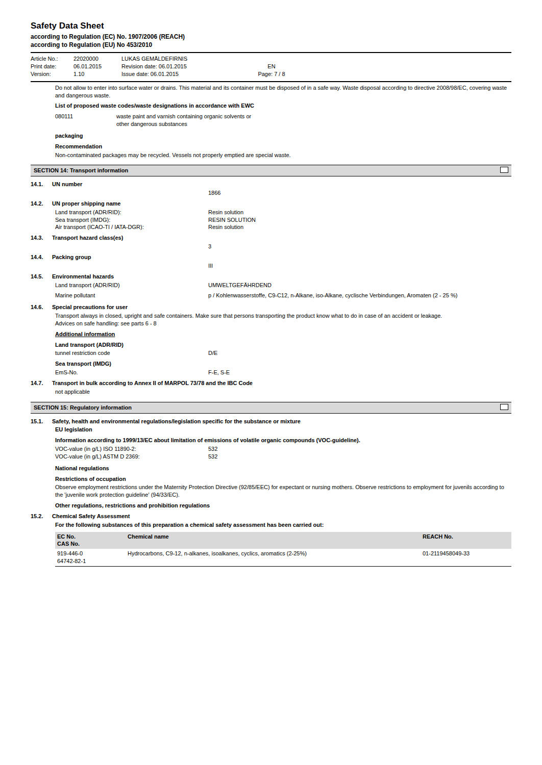Safety Data Sheet
according to Regulation (EC) No. 1907/2006 (REACH)
according to Regulation (EU) No 453/2010
| Article No.: | 22020000 | LUKAS GEMÄLDEFIRNIS | | |
| Print date: | 06.01.2015 | Revision date: 06.01.2015 | EN | |
| Version: | 1.10 | Issue date: 06.01.2015 | Page: 7 / 8 | |
Do not allow to enter into surface water or drains. This material and its container must be disposed of in a safe way. Waste disposal according to directive 2008/98/EC, covering waste and dangerous waste.
List of proposed waste codes/waste designations in accordance with EWC
080111
waste paint and varnish containing organic solvents or
other dangerous substances
packaging
Recommendation
Non-contaminated packages may be recycled. Vessels not properly emptied are special waste.
SECTION 14: Transport information
14.1.
UN number
1866
14.2.
UN proper shipping name
Land transport (ADR/RID):
Resin solution
Sea transport (IMDG):
RESIN SOLUTION
Air transport (ICAO-TI / IATA-DGR):
Resin solution
14.3.
Transport hazard class(es)
3
14.4.
Packing group
III
14.5.
Environmental hazards
Land transport (ADR/RID)
UMWELTGEFÄHRDEND
Marine pollutant
p / Kohlenwasserstoffe, C9-C12, n-Alkane, iso-Alkane, cyclische Verbindungen, Aromaten (2 - 25 %)
14.6.
Special precautions for user
Transport always in closed, upright and safe containers. Make sure that persons transporting the product know what to do in case of an accident or leakage.
Advices on safe handling: see parts 6 - 8
Additional information
Land transport (ADR/RID)
tunnel restriction code
D/E
Sea transport (IMDG)
EmS-No.
F-E, S-E
14.7.
Transport in bulk according to Annex II of MARPOL 73/78 and the IBC Code
not applicable
SECTION 15: Regulatory information
15.1.
Safety, health and environmental regulations/legislation specific for the substance or mixture
EU legislation
Information according to 1999/13/EC about limitation of emissions of volatile organic compounds (VOC-guideline).
VOC-value (in g/L) ISO 11890-2:
532
VOC-value (in g/L) ASTM D 2369:
532
National regulations
Restrictions of occupation
Observe employment restrictions under the Maternity Protection Directive (92/85/EEC) for expectant or nursing mothers. Observe restrictions to employment for juvenils according to the 'juvenile work protection guideline' (94/33/EC).
Other regulations, restrictions and prohibition regulations
15.2.
Chemical Safety Assessment
For the following substances of this preparation a chemical safety assessment has been carried out:
| EC No. CAS No. | Chemical name | REACH No. |
| --- | --- | --- |
| 919-446-0 64742-82-1 | Hydrocarbons, C9-12, n-alkanes, isoalkanes, cyclics, aromatics (2-25%) | 01-2119458049-33 |